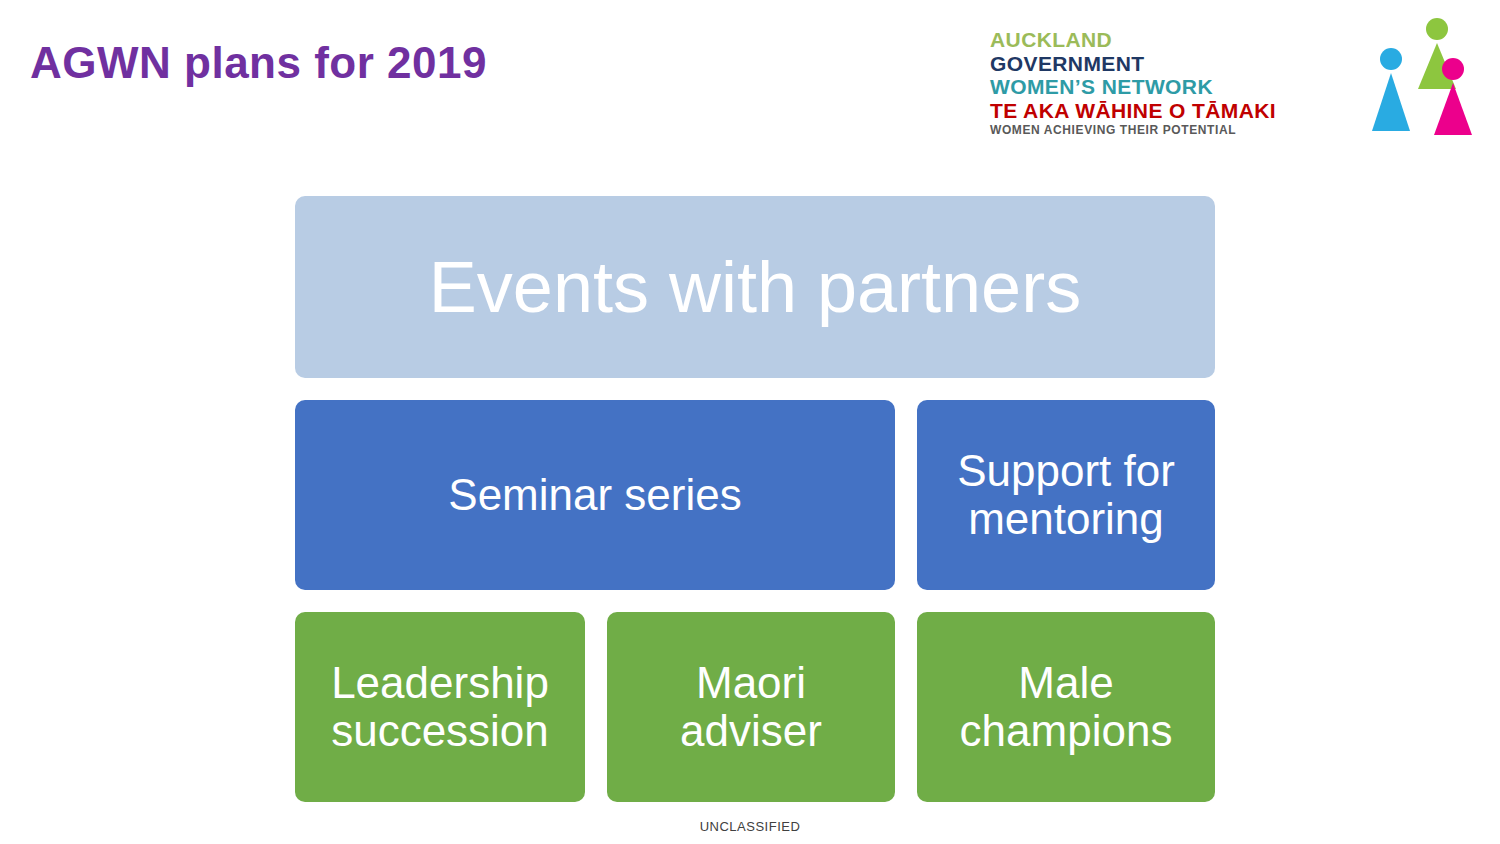AGWN plans for 2019
AUCKLAND
GOVERNMENT
WOMEN’S NETWORK
TE AKA WĀHINE O TĀMAKI
WOMEN ACHIEVING THEIR POTENTIAL
Events with partners
Seminar series
Support for
mentoring
Leadership
succession
Maori
adviser
Male
champions
UNCLASSIFIED